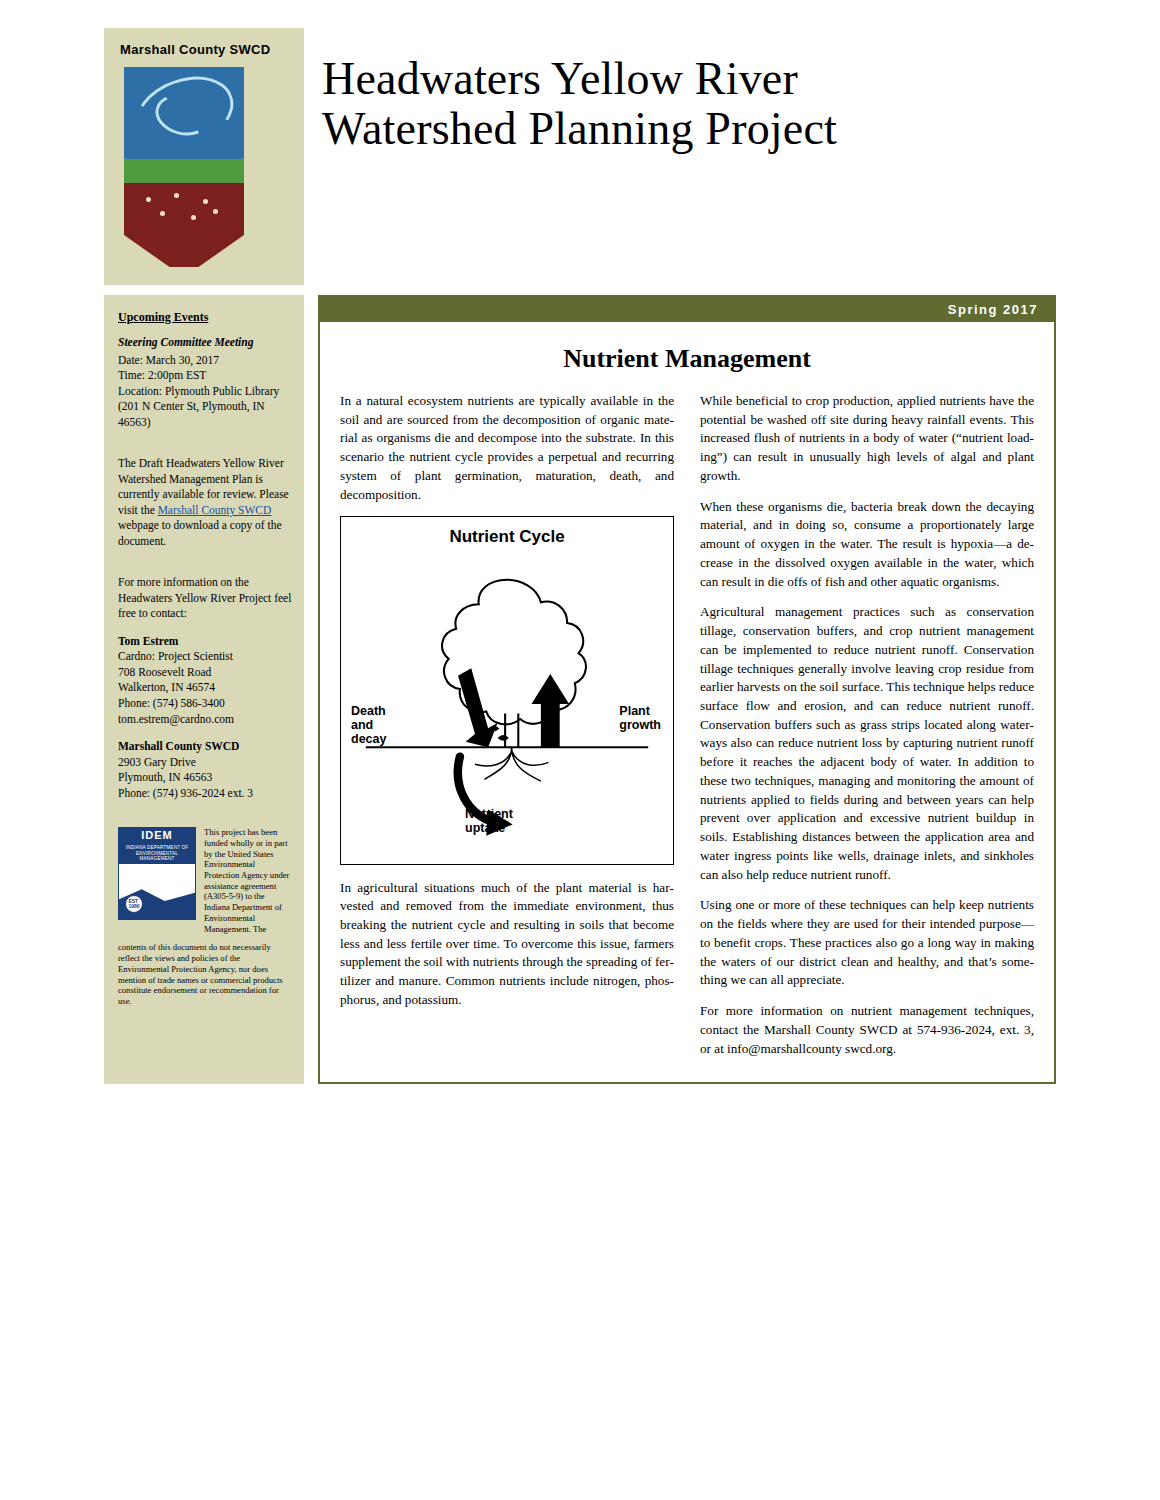Marshall County SWCD
Headwaters Yellow River
Watershed Planning Project
Upcoming Events
Steering Committee Meeting
Date: March 30, 2017
Time: 2:00pm EST
Location: Plymouth Public Library (201 N Center St, Plymouth, IN 46563)
The Draft Headwaters Yellow River Watershed Management Plan is currently available for review. Please visit the Marshall County SWCD webpage to download a copy of the document.
For more information on the Headwaters Yellow River Project feel free to contact:
Tom Estrem
Cardno: Project Scientist
708 Roosevelt Road
Walkerton, IN 46574
Phone: (574) 586-3400
tom.estrem@cardno.com
Marshall County SWCD
2903 Gary Drive
Plymouth, IN 46563
Phone: (574) 936-2024 ext. 3
IDEM
INDIANA DEPARTMENT OF ENVIRONMENTAL MANAGEMENT
EST
1986
This project has been funded wholly or in part by the United States Environmental Protection Agency under assistance agreement (A305-5-9) to the Indiana Department of Environmental Management. The
contents of this document do not necessarily reflect the views and policies of the Environmental Protection Agency, nor does mention of trade names or commercial products constitute endorsement or recommendation for use.
Spring 2017
Nutrient Management
In a natural ecosystem nutrients are typically available in the soil and are sourced from the decomposition of organic material as organisms die and decompose into the substrate. In this scenario the nutrient cycle provides a perpetual and recurring system of plant germination, maturation, death, and decomposition.
Nutrient Cycle
Death
and
decay
Plant
growth
Nutrient
uptake
In agricultural situations much of the plant material is harvested and removed from the immediate environment, thus breaking the nutrient cycle and resulting in soils that become less and less fertile over time. To overcome this issue, farmers supplement the soil with nutrients through the spreading of fertilizer and manure. Common nutrients include nitrogen, phosphorus, and potassium.
While beneficial to crop production, applied nutrients have the potential be washed off site during heavy rainfall events. This increased flush of nutrients in a body of water (“nutrient loading”) can result in unusually high levels of algal and plant growth.
When these organisms die, bacteria break down the decaying material, and in doing so, consume a proportionately large amount of oxygen in the water. The result is hypoxia—a decrease in the dissolved oxygen available in the water, which can result in die offs of fish and other aquatic organisms.
Agricultural management practices such as conservation tillage, conservation buffers, and crop nutrient management can be implemented to reduce nutrient runoff. Conservation tillage techniques generally involve leaving crop residue from earlier harvests on the soil surface. This technique helps reduce surface flow and erosion, and can reduce nutrient runoff. Conservation buffers such as grass strips located along waterways also can reduce nutrient loss by capturing nutrient runoff before it reaches the adjacent body of water. In addition to these two techniques, managing and monitoring the amount of nutrients applied to fields during and between years can help prevent over application and excessive nutrient buildup in soils. Establishing distances between the application area and water ingress points like wells, drainage inlets, and sinkholes can also help reduce nutrient runoff.
Using one or more of these techniques can help keep nutrients on the fields where they are used for their intended purpose—to benefit crops. These practices also go a long way in making the waters of our district clean and healthy, and that’s something we can all appreciate.
For more information on nutrient management techniques, contact the Marshall County SWCD at 574-936-2024, ext. 3, or at info@marshallcounty swcd.org.